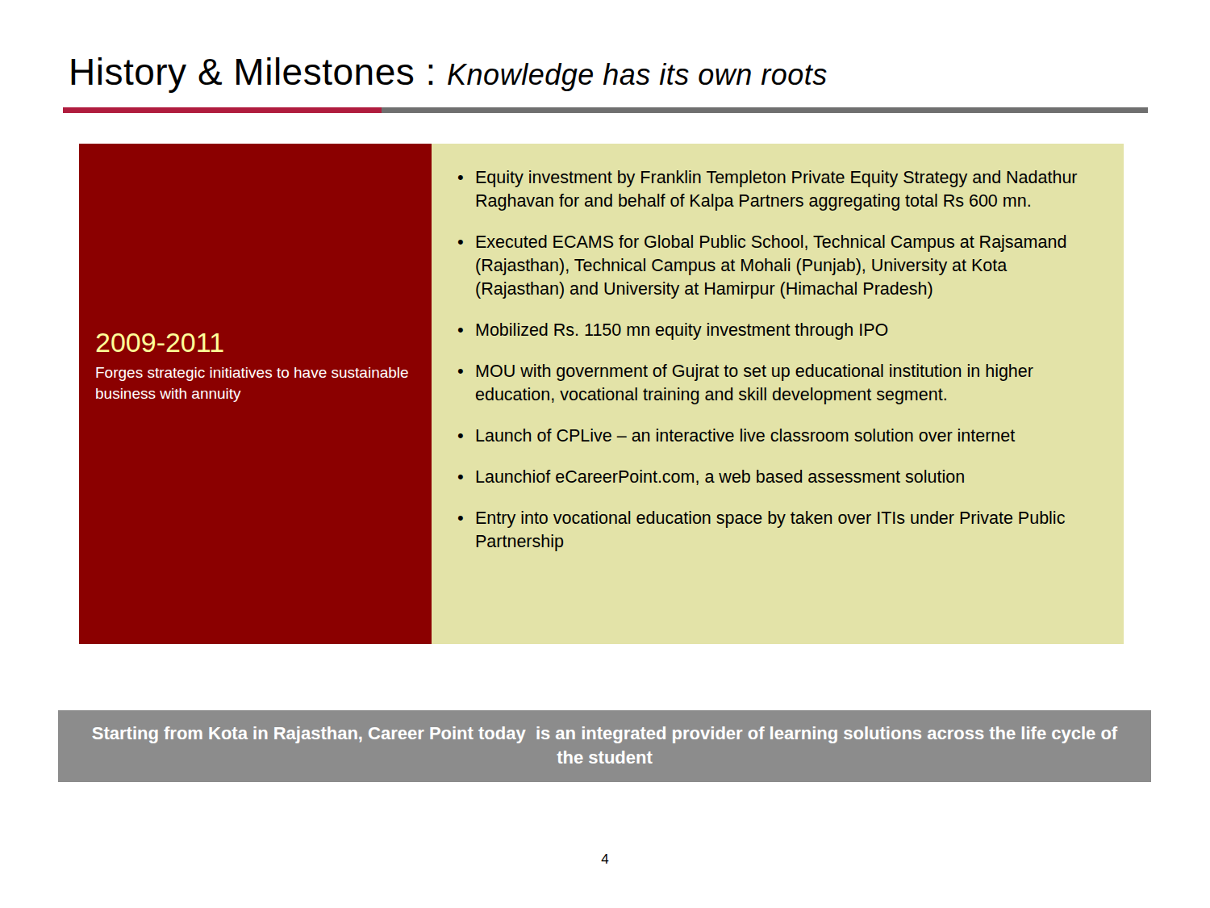History & Milestones : Knowledge has its own roots
2009-2011
Forges strategic initiatives to have sustainable business with annuity
Equity investment by Franklin Templeton Private Equity Strategy and Nadathur Raghavan for and behalf of Kalpa Partners aggregating total Rs 600 mn.
Executed ECAMS for Global Public School, Technical Campus at Rajsamand (Rajasthan), Technical Campus at Mohali (Punjab), University at Kota (Rajasthan) and University at Hamirpur (Himachal Pradesh)
Mobilized Rs. 1150 mn equity investment through IPO
MOU with government of Gujrat to set up educational institution in higher education, vocational training and skill development segment.
Launch of CPLive – an interactive live classroom solution over internet
Launchiof eCareerPoint.com, a web based assessment solution
Entry into vocational education space by taken over ITIs under Private Public Partnership
Starting from Kota in Rajasthan, Career Point today is an integrated provider of learning solutions across the life cycle of the student
4